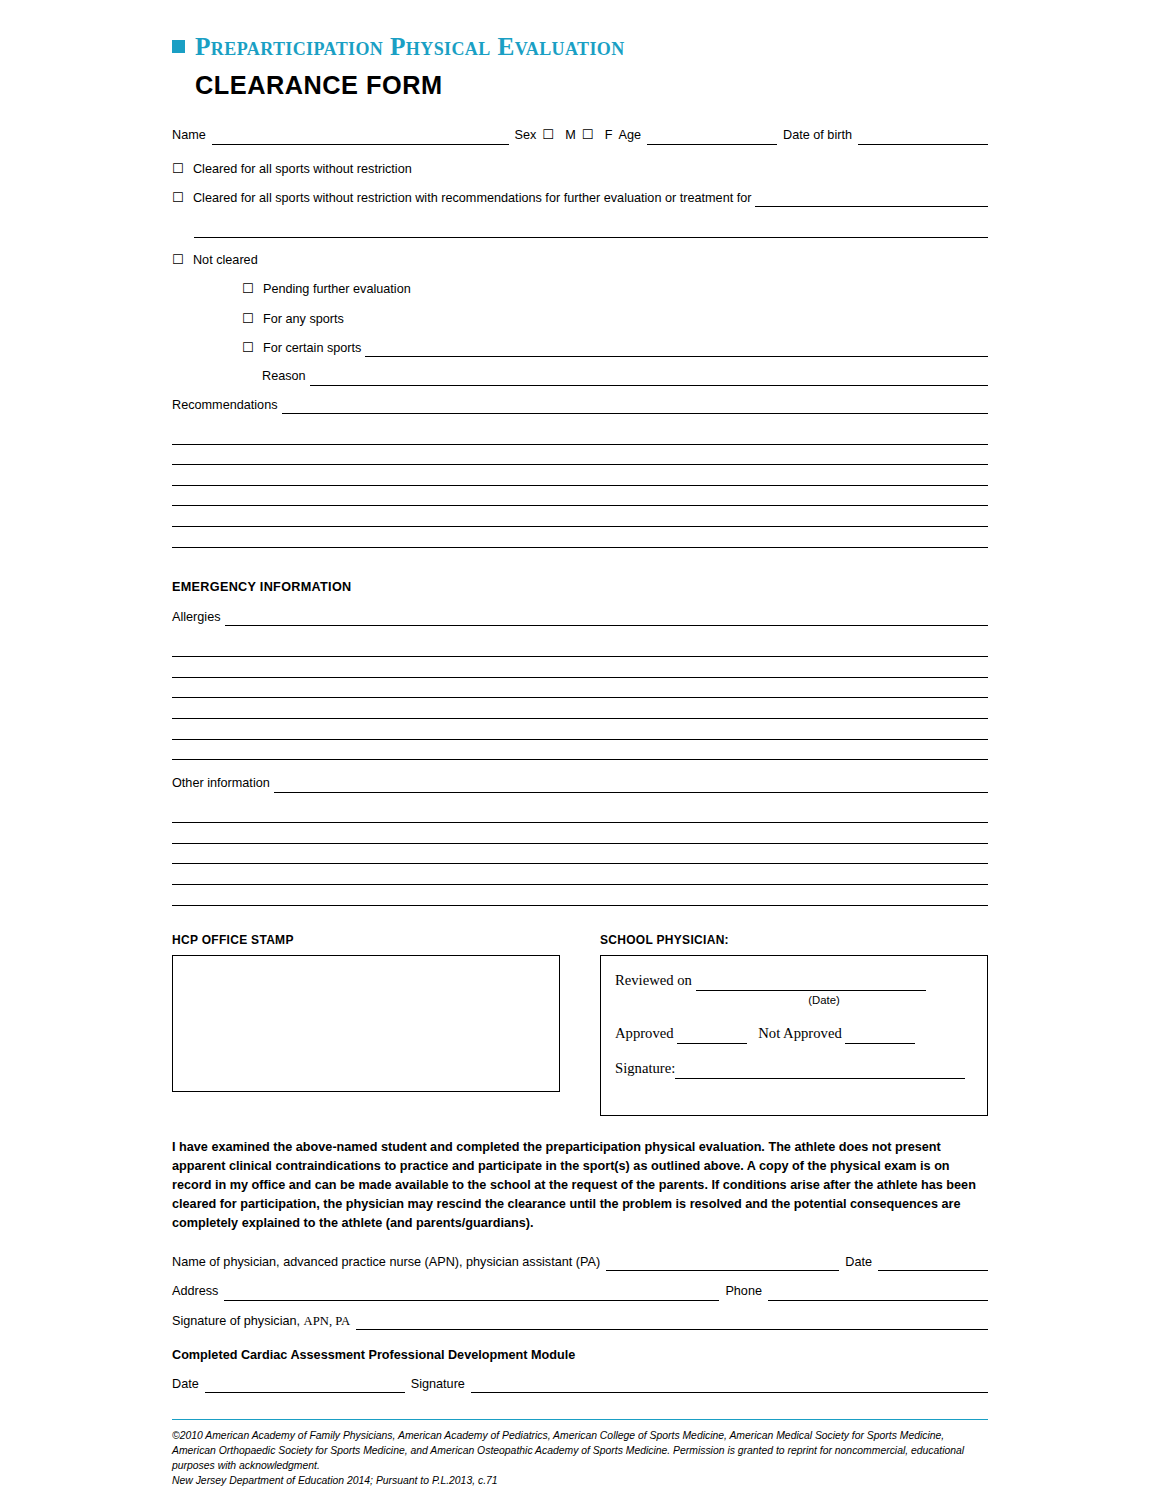Preparticipation Physical Evaluation
Clearance Form
Name Sex ☐M ☐F Age Date of birth
☐ Cleared for all sports without restriction
☐ Cleared for all sports without restriction with recommendations for further evaluation or treatment for
☐ Not cleared
☐ Pending further evaluation
☐ For any sports
☐ For certain sports
Reason
Recommendations
EMERGENCY INFORMATION
Allergies
Other information
HCP OFFICE STAMP
SCHOOL PHYSICIAN:
Reviewed on (Date)
Approved Not Approved
Signature:
I have examined the above-named student and completed the preparticipation physical evaluation. The athlete does not present apparent clinical contraindications to practice and participate in the sport(s) as outlined above. A copy of the physical exam is on record in my office and can be made available to the school at the request of the parents. If conditions arise after the athlete has been cleared for participation, the physician may rescind the clearance until the problem is resolved and the potential consequences are completely explained to the athlete (and parents/guardians).
Name of physician, advanced practice nurse (APN), physician assistant (PA) Date
Address Phone
Signature of physician, APN, PA
Completed Cardiac Assessment Professional Development Module
Date Signature
©2010 American Academy of Family Physicians, American Academy of Pediatrics, American College of Sports Medicine, American Medical Society for Sports Medicine, American Orthopaedic Society for Sports Medicine, and American Osteopathic Academy of Sports Medicine. Permission is granted to reprint for noncommercial, educational purposes with acknowledgment.
New Jersey Department of Education 2014; Pursuant to P.L.2013, c.71